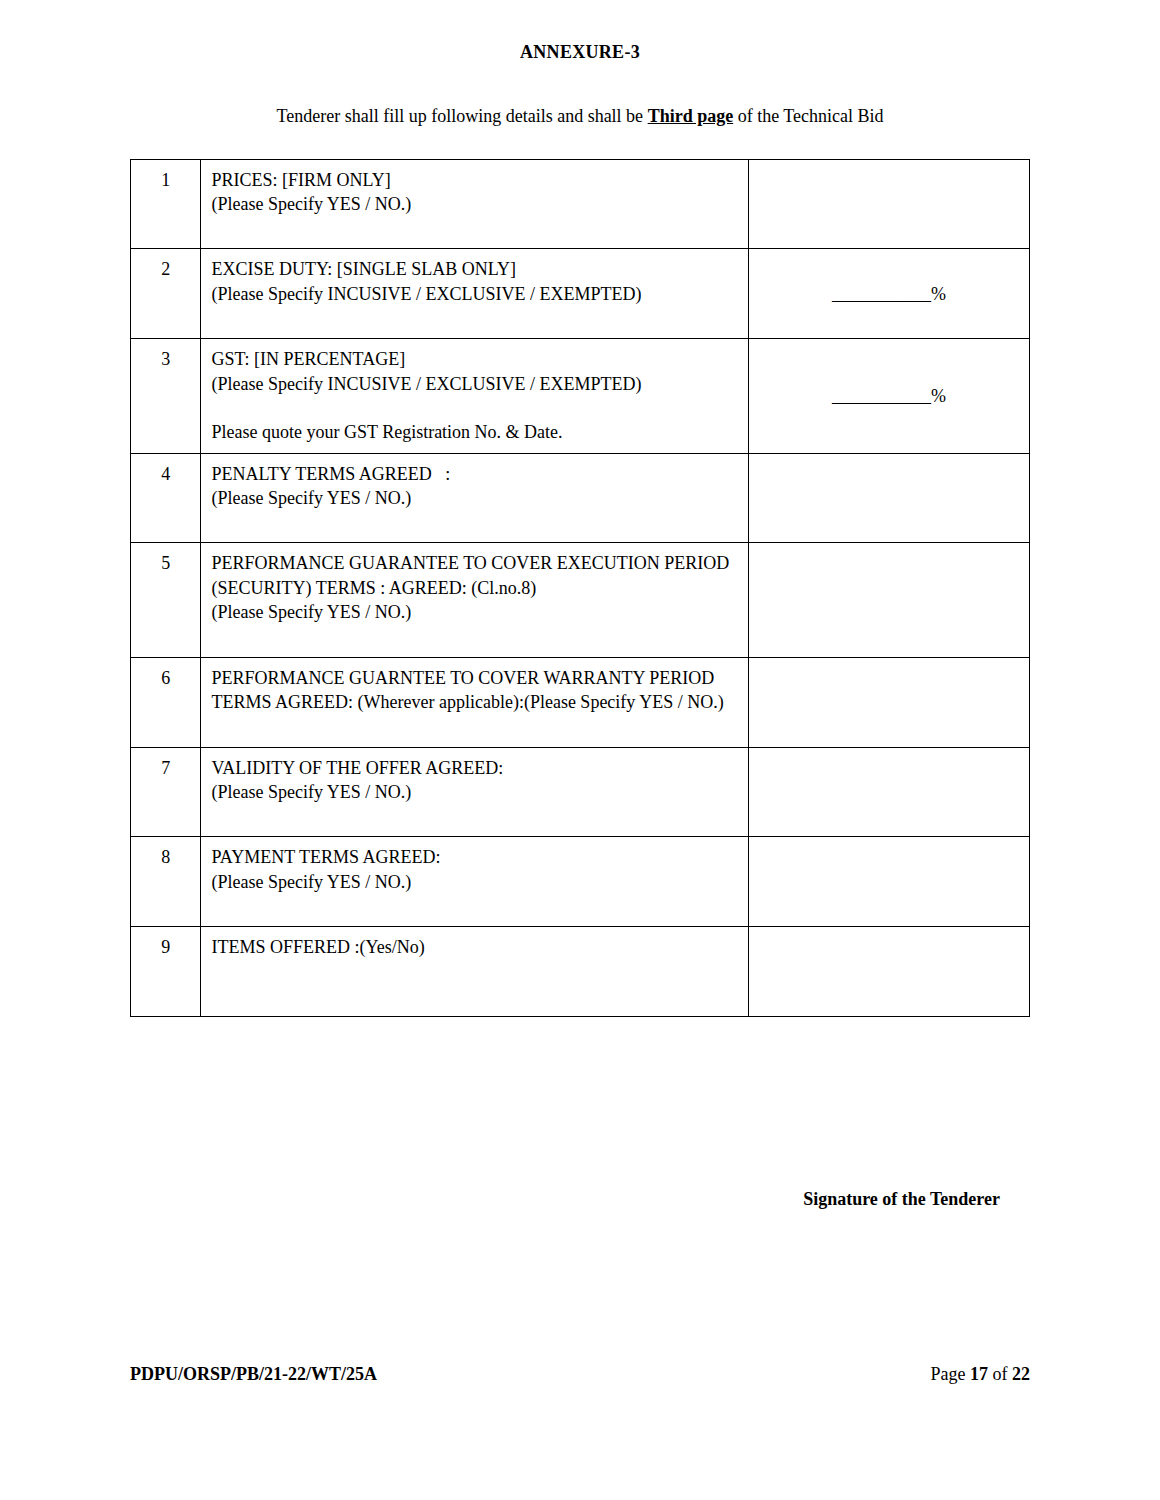ANNEXURE-3
Tenderer shall fill up following details and shall be Third page of the Technical Bid
| 1 | PRICES: [FIRM ONLY] (Please Specify YES / NO.) | |
| 2 | EXCISE DUTY: [SINGLE SLAB ONLY] (Please Specify INCUSIVE / EXCLUSIVE / EXEMPTED) | ___________% |
| 3 | GST: [IN PERCENTAGE] (Please Specify INCUSIVE / EXCLUSIVE / EXEMPTED) Please quote your GST Registration No. & Date. | ___________% |
| 4 | PENALTY TERMS AGREED : (Please Specify YES / NO.) | |
| 5 | PERFORMANCE GUARANTEE TO COVER EXECUTION PERIOD (SECURITY) TERMS : AGREED: (Cl.no.8) (Please Specify YES / NO.) | |
| 6 | PERFORMANCE GUARNTEE TO COVER WARRANTY PERIOD TERMS AGREED: (Wherever applicable):(Please Specify YES / NO.) | |
| 7 | VALIDITY OF THE OFFER AGREED: (Please Specify YES / NO.) | |
| 8 | PAYMENT TERMS AGREED: (Please Specify YES / NO.) | |
| 9 | ITEMS OFFERED :(Yes/No) | |
Signature of the Tenderer
PDPU/ORSP/PB/21-22/WT/25A
Page 17 of 22